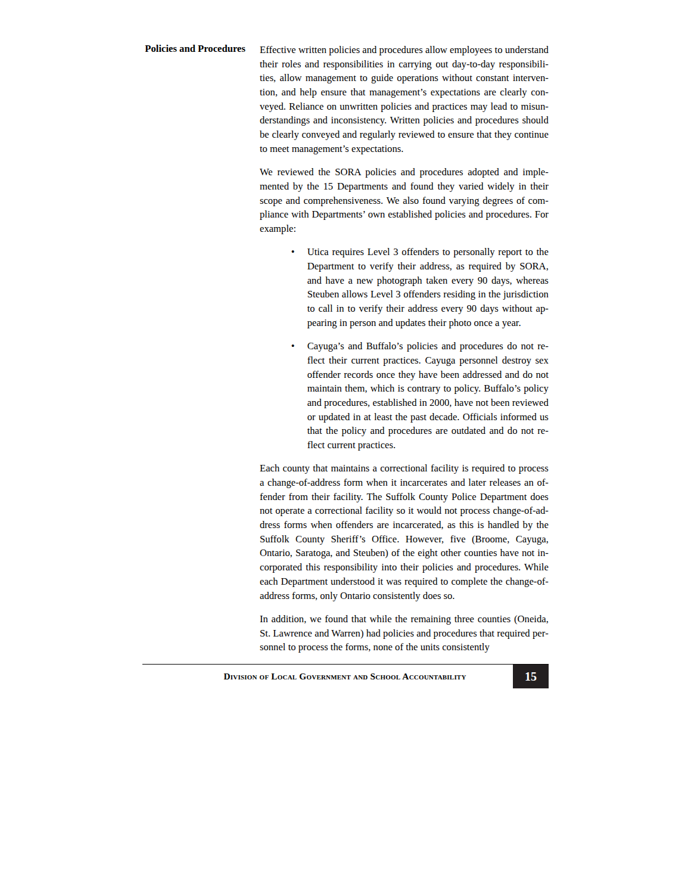Policies and Procedures
Effective written policies and procedures allow employees to understand their roles and responsibilities in carrying out day-to-day responsibilities, allow management to guide operations without constant intervention, and help ensure that management’s expectations are clearly conveyed. Reliance on unwritten policies and practices may lead to misunderstandings and inconsistency. Written policies and procedures should be clearly conveyed and regularly reviewed to ensure that they continue to meet management’s expectations.
We reviewed the SORA policies and procedures adopted and implemented by the 15 Departments and found they varied widely in their scope and comprehensiveness. We also found varying degrees of compliance with Departments’ own established policies and procedures. For example:
Utica requires Level 3 offenders to personally report to the Department to verify their address, as required by SORA, and have a new photograph taken every 90 days, whereas Steuben allows Level 3 offenders residing in the jurisdiction to call in to verify their address every 90 days without appearing in person and updates their photo once a year.
Cayuga’s and Buffalo’s policies and procedures do not reflect their current practices. Cayuga personnel destroy sex offender records once they have been addressed and do not maintain them, which is contrary to policy. Buffalo’s policy and procedures, established in 2000, have not been reviewed or updated in at least the past decade. Officials informed us that the policy and procedures are outdated and do not reflect current practices.
Each county that maintains a correctional facility is required to process a change-of-address form when it incarcerates and later releases an offender from their facility. The Suffolk County Police Department does not operate a correctional facility so it would not process change-of-address forms when offenders are incarcerated, as this is handled by the Suffolk County Sheriff’s Office. However, five (Broome, Cayuga, Ontario, Saratoga, and Steuben) of the eight other counties have not incorporated this responsibility into their policies and procedures. While each Department understood it was required to complete the change-of-address forms, only Ontario consistently does so.
In addition, we found that while the remaining three counties (Oneida, St. Lawrence and Warren) had policies and procedures that required personnel to process the forms, none of the units consistently
Division of Local Government and School Accountability
15